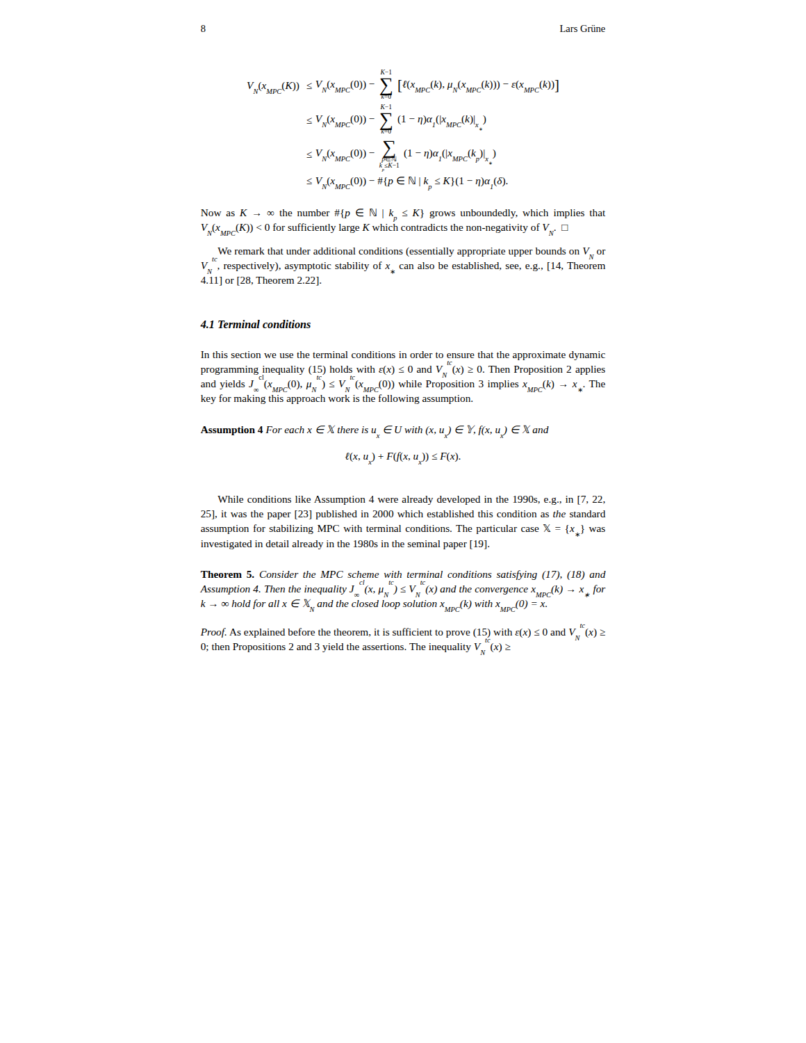8 Lars Grüne
| V N ( x MPC ( K )) | ≤ | V N ( x MPC (0)) − K −1 ∑ k =0 [ ℓ ( x MPC ( k ), μ N ( x MPC ( k ))) − ε ( x MPC ( k )) ] |
| | ≤ | V N ( x MPC (0)) − K −1 ∑ k =0 (1 − η ) α 1 ( / x MPC ( k ) / x ∗ ) |
| | ≤ | V N ( x MPC (0)) − ∑ p ∈ℕ k p ≤ K −1 (1 − η ) α 1 ( / x MPC ( k p ) / x ∗ ) |
| | ≤ | V N ( x MPC (0)) − # { p ∈ ℕ / k p ≤ K }(1 − η ) α 1 ( δ ). |
Now as K → ∞ the number #{p ∈ ℕ | kp ≤ K} grows unboundedly, which implies that VN(xMPC(K)) < 0 for sufficiently large K which contradicts the non-negativity of VN. □
We remark that under additional conditions (essentially appropriate upper bounds on VN or VNtc, respectively), asymptotic stability of x∗ can also be established, see, e.g., [14, Theorem 4.11] or [28, Theorem 2.22].
4.1 Terminal conditions
In this section we use the terminal conditions in order to ensure that the approximate dynamic programming inequality (15) holds with ε(x) ≤ 0 and VNtc(x) ≥ 0. Then Proposition 2 applies and yields J∞cl(xMPC(0), μNtc) ≤ VNtc(xMPC(0)) while Proposition 3 implies xMPC(k) → x∗. The key for making this approach work is the following assumption.
Assumption 4 For each x ∈ 𝕏 there is ux ∈ U with (x, ux) ∈ 𝕐, f(x, ux) ∈ 𝕏 and
ℓ(x, ux) + F(f(x, ux)) ≤ F(x).
While conditions like Assumption 4 were already developed in the 1990s, e.g., in [7, 22, 25], it was the paper [23] published in 2000 which established this condition as the standard assumption for stabilizing MPC with terminal conditions. The particular case 𝕏 = {x∗} was investigated in detail already in the 1980s in the seminal paper [19].
Theorem 5. Consider the MPC scheme with terminal conditions satisfying (17), (18) and Assumption 4. Then the inequality J∞cl(x, μNtc) ≤ VNtc(x) and the convergence xMPC(k) → x∗ for k → ∞ hold for all x ∈ 𝕏N and the closed loop solution xMPC(k) with xMPC(0) = x.
Proof. As explained before the theorem, it is sufficient to prove (15) with ε(x) ≤ 0 and VNtc(x) ≥ 0; then Propositions 2 and 3 yield the assertions. The inequality VNtc(x) ≥